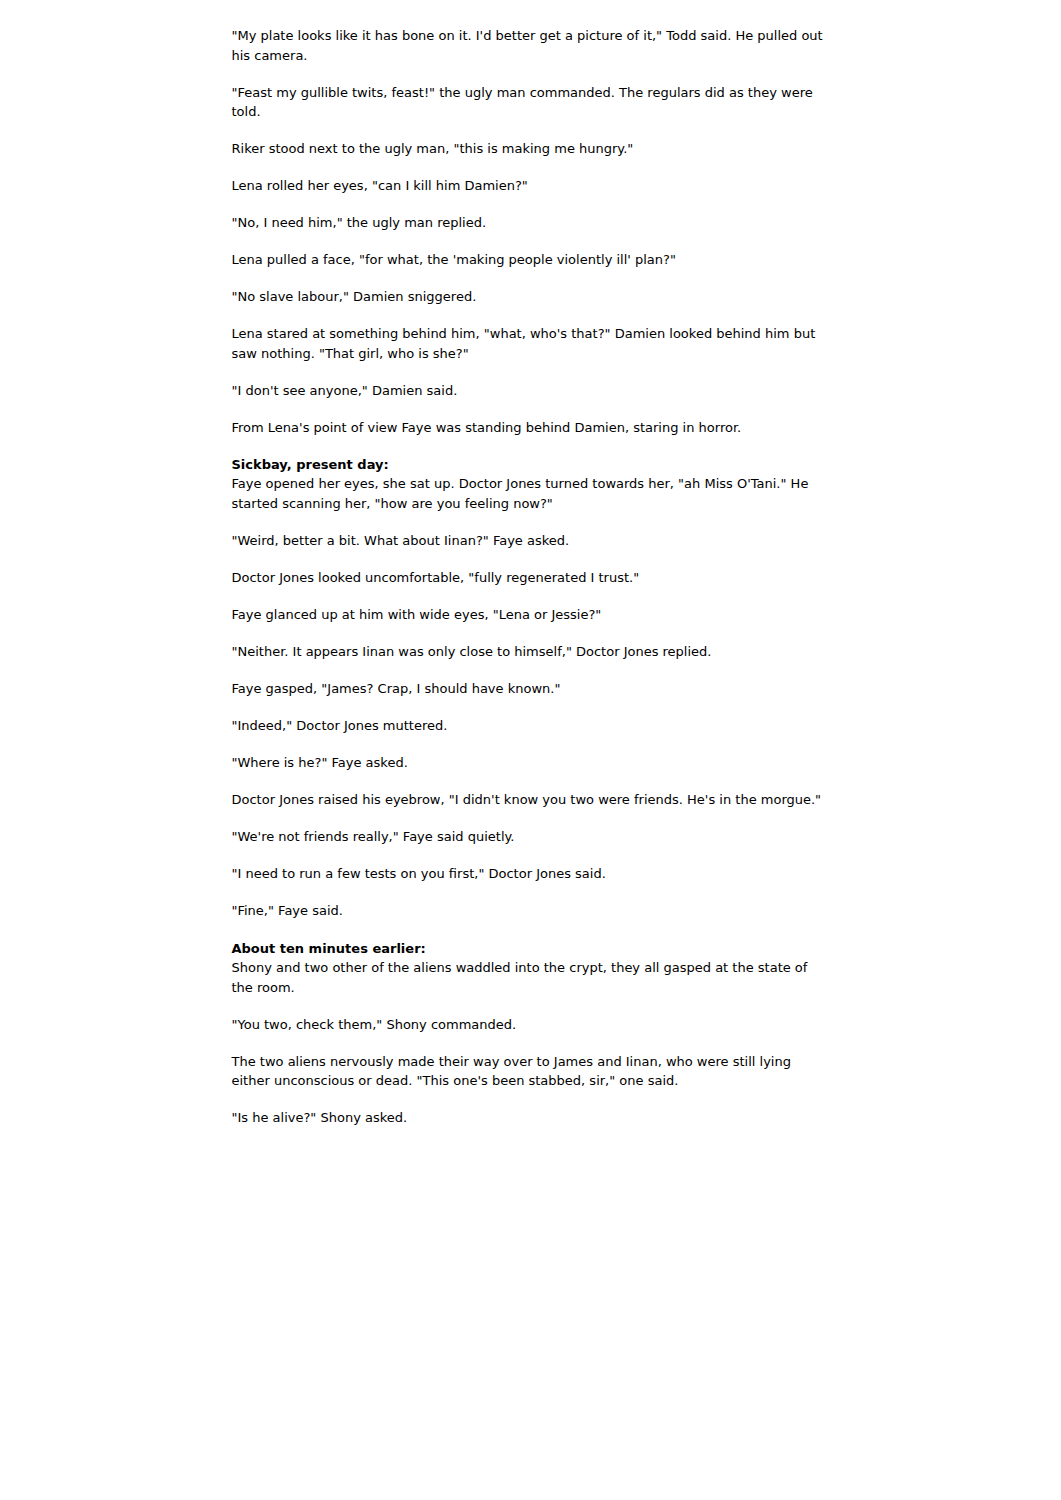"My plate looks like it has bone on it. I'd better get a picture of it," Todd said. He pulled out his camera.
"Feast my gullible twits, feast!" the ugly man commanded. The regulars did as they were told.
Riker stood next to the ugly man, "this is making me hungry."
Lena rolled her eyes, "can I kill him Damien?"
"No, I need him," the ugly man replied.
Lena pulled a face, "for what, the 'making people violently ill' plan?"
"No slave labour," Damien sniggered.
Lena stared at something behind him, "what, who's that?" Damien looked behind him but saw nothing. "That girl, who is she?"
"I don't see anyone," Damien said.
From Lena's point of view Faye was standing behind Damien, staring in horror.
Sickbay, present day:
Faye opened her eyes, she sat up. Doctor Jones turned towards her, "ah Miss O'Tani." He started scanning her, "how are you feeling now?"
"Weird, better a bit. What about Iinan?" Faye asked.
Doctor Jones looked uncomfortable, "fully regenerated I trust."
Faye glanced up at him with wide eyes, "Lena or Jessie?"
"Neither. It appears Iinan was only close to himself," Doctor Jones replied.
Faye gasped, "James? Crap, I should have known."
"Indeed," Doctor Jones muttered.
"Where is he?" Faye asked.
Doctor Jones raised his eyebrow, "I didn't know you two were friends. He's in the morgue."
"We're not friends really," Faye said quietly.
"I need to run a few tests on you first," Doctor Jones said.
"Fine," Faye said.
About ten minutes earlier:
Shony and two other of the aliens waddled into the crypt, they all gasped at the state of the room.
"You two, check them," Shony commanded.
The two aliens nervously made their way over to James and Iinan, who were still lying either unconscious or dead. "This one's been stabbed, sir," one said.
"Is he alive?" Shony asked.